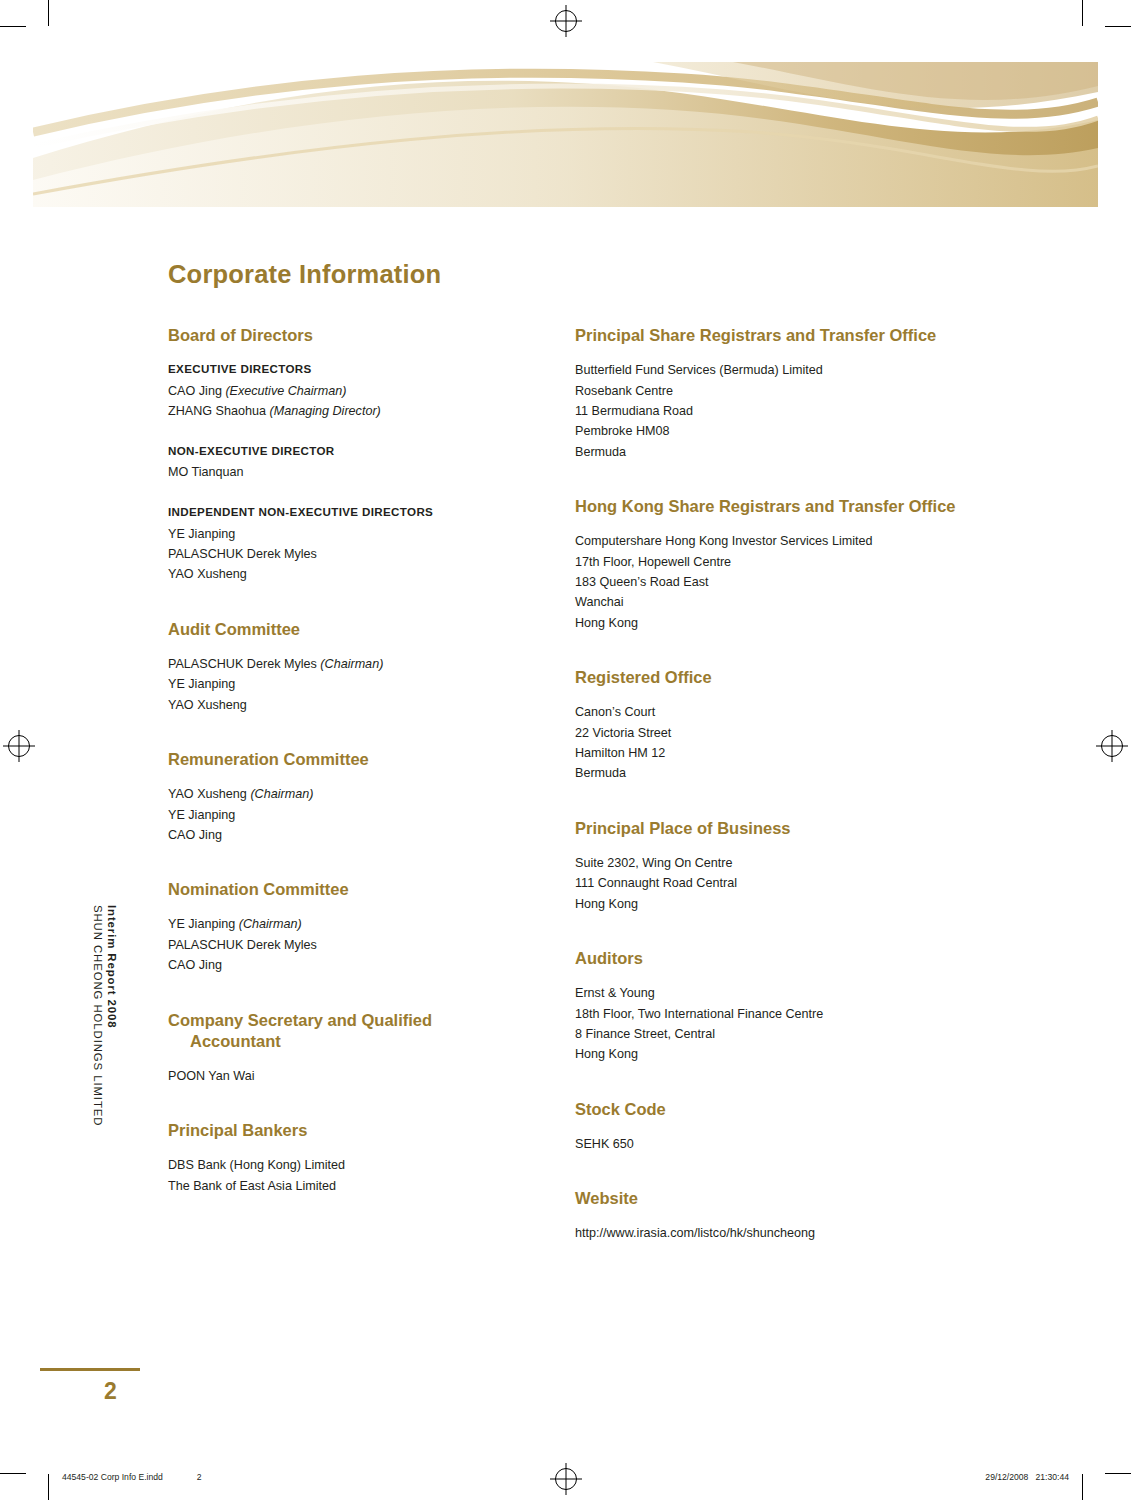Corporate Information
Board of Directors
EXECUTIVE DIRECTORS
CAO Jing (Executive Chairman)
ZHANG Shaohua (Managing Director)
NON-EXECUTIVE DIRECTOR
MO Tianquan
INDEPENDENT NON-EXECUTIVE DIRECTORS
YE Jianping
PALASCHUK Derek Myles
YAO Xusheng
Audit Committee
PALASCHUK Derek Myles (Chairman)
YE Jianping
YAO Xusheng
Remuneration Committee
YAO Xusheng (Chairman)
YE Jianping
CAO Jing
Nomination Committee
YE Jianping (Chairman)
PALASCHUK Derek Myles
CAO Jing
Company Secretary and Qualified Accountant
POON Yan Wai
Principal Bankers
DBS Bank (Hong Kong) Limited
The Bank of East Asia Limited
Principal Share Registrars and Transfer Office
Butterfield Fund Services (Bermuda) Limited
Rosebank Centre
11 Bermudiana Road
Pembroke HM08
Bermuda
Hong Kong Share Registrars and Transfer Office
Computershare Hong Kong Investor Services Limited
17th Floor, Hopewell Centre
183 Queen’s Road East
Wanchai
Hong Kong
Registered Office
Canon’s Court
22 Victoria Street
Hamilton HM 12
Bermuda
Principal Place of Business
Suite 2302, Wing On Centre
111 Connaught Road Central
Hong Kong
Auditors
Ernst & Young
18th Floor, Two International Finance Centre
8 Finance Street, Central
Hong Kong
Stock Code
SEHK 650
Website
http://www.irasia.com/listco/hk/shuncheong
SHUN CHEONG HOLDINGS LIMITED Interim Report 2008
2
44545-02 Corp Info E.indd2
29/12/2008 21:30:44